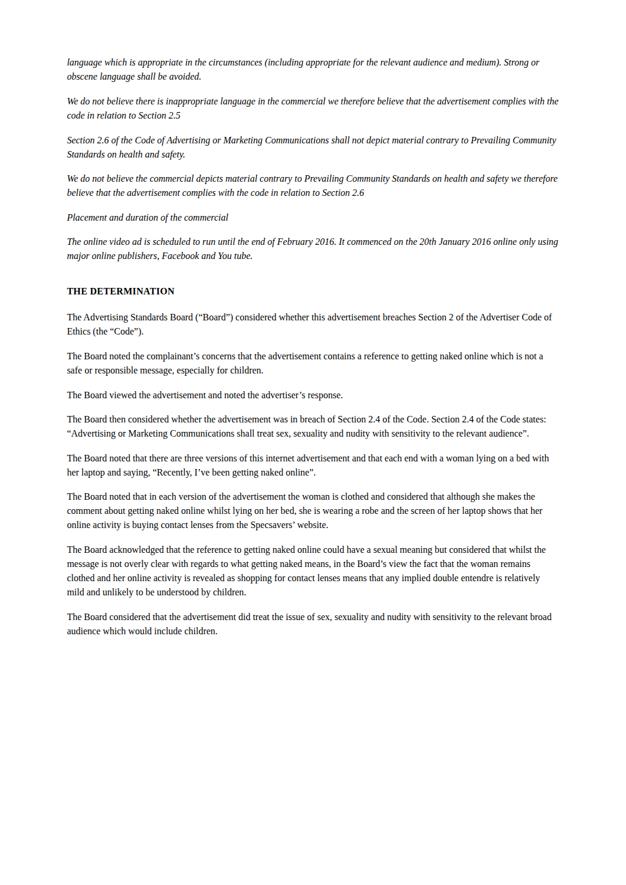language which is appropriate in the circumstances (including appropriate for the relevant audience and medium). Strong or obscene language shall be avoided.
We do not believe there is inappropriate language in the commercial we therefore believe that the advertisement complies with the code in relation to Section 2.5
Section 2.6 of the Code of Advertising or Marketing Communications shall not depict material contrary to Prevailing Community Standards on health and safety.
We do not believe the commercial depicts material contrary to Prevailing Community Standards on health and safety we therefore believe that the advertisement complies with the code in relation to Section 2.6
Placement and duration of the commercial
The online video ad is scheduled to run until the end of February 2016. It commenced on the 20th January 2016 online only using major online publishers, Facebook and You tube.
THE DETERMINATION
The Advertising Standards Board (“Board”) considered whether this advertisement breaches Section 2 of the Advertiser Code of Ethics (the “Code”).
The Board noted the complainant’s concerns that the advertisement contains a reference to getting naked online which is not a safe or responsible message, especially for children.
The Board viewed the advertisement and noted the advertiser’s response.
The Board then considered whether the advertisement was in breach of Section 2.4 of the Code. Section 2.4 of the Code states: “Advertising or Marketing Communications shall treat sex, sexuality and nudity with sensitivity to the relevant audience”.
The Board noted that there are three versions of this internet advertisement and that each end with a woman lying on a bed with her laptop and saying, “Recently, I’ve been getting naked online”.
The Board noted that in each version of the advertisement the woman is clothed and considered that although she makes the comment about getting naked online whilst lying on her bed, she is wearing a robe and the screen of her laptop shows that her online activity is buying contact lenses from the Specsavers’ website.
The Board acknowledged that the reference to getting naked online could have a sexual meaning but considered that whilst the message is not overly clear with regards to what getting naked means, in the Board’s view the fact that the woman remains clothed and her online activity is revealed as shopping for contact lenses means that any implied double entendre is relatively mild and unlikely to be understood by children.
The Board considered that the advertisement did treat the issue of sex, sexuality and nudity with sensitivity to the relevant broad audience which would include children.